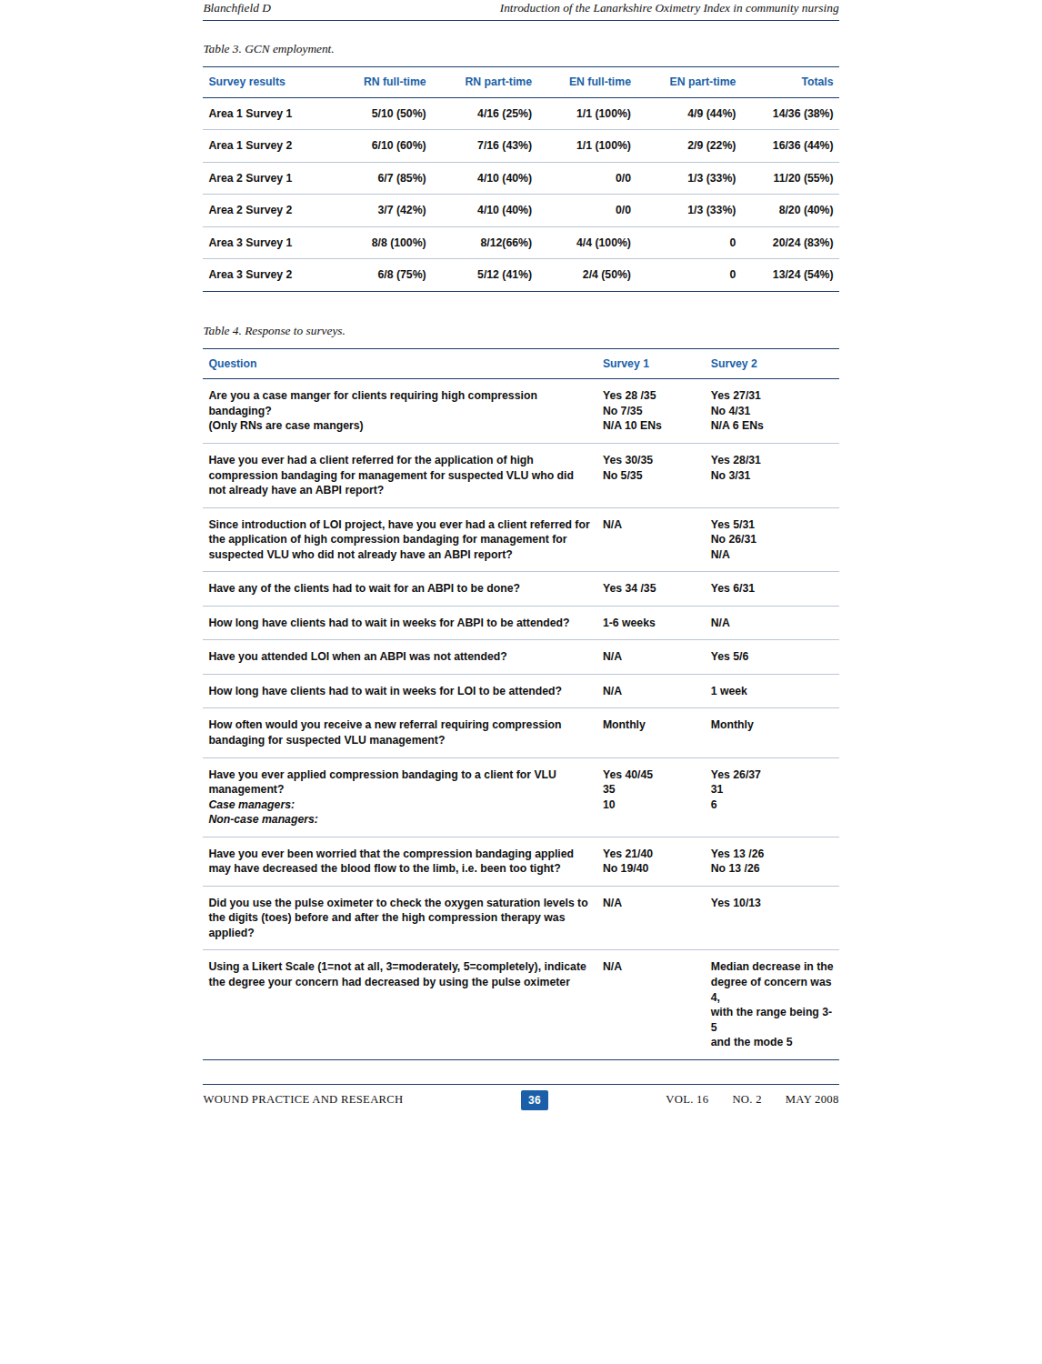Blanchfield D
Introduction of the Lanarkshire Oximetry Index in community nursing
Table 3. GCN employment.
| Survey results | RN full-time | RN part-time | EN full-time | EN part-time | Totals |
| --- | --- | --- | --- | --- | --- |
| Area 1 Survey 1 | 5/10 (50%) | 4/16 (25%) | 1/1 (100%) | 4/9 (44%) | 14/36 (38%) |
| Area 1 Survey 2 | 6/10 (60%) | 7/16 (43%) | 1/1 (100%) | 2/9 (22%) | 16/36 (44%) |
| Area 2 Survey 1 | 6/7 (85%) | 4/10 (40%) | 0/0 | 1/3 (33%) | 11/20 (55%) |
| Area 2 Survey 2 | 3/7 (42%) | 4/10 (40%) | 0/0 | 1/3 (33%) | 8/20 (40%) |
| Area 3 Survey 1 | 8/8 (100%) | 8/12(66%) | 4/4 (100%) | 0 | 20/24 (83%) |
| Area 3 Survey 2 | 6/8 (75%) | 5/12 (41%) | 2/4 (50%) | 0 | 13/24 (54%) |
Table 4. Response to surveys.
| Question | Survey 1 | Survey 2 |
| --- | --- | --- |
| Are you a case manger for clients requiring high compression bandaging? (Only RNs are case mangers) | Yes 28 /35 No 7/35 N/A 10 ENs | Yes 27/31 No 4/31 N/A 6 ENs |
| Have you ever had a client referred for the application of high compression bandaging for management for suspected VLU who did not already have an ABPI report? | Yes 30/35 No 5/35 | Yes 28/31 No 3/31 |
| Since introduction of LOI project, have you ever had a client referred for the application of high compression bandaging for management for suspected VLU who did not already have an ABPI report? | N/A | Yes 5/31 No 26/31 N/A |
| Have any of the clients had to wait for an ABPI to be done? | Yes 34 /35 | Yes 6/31 |
| How long have clients had to wait in weeks for ABPI to be attended? | 1-6 weeks | N/A |
| Have you attended LOI when an ABPI was not attended? | N/A | Yes 5/6 |
| How long have clients had to wait in weeks for LOI to be attended? | N/A | 1 week |
| How often would you receive a new referral requiring compression bandaging for suspected VLU management? | Monthly | Monthly |
| Have you ever applied compression bandaging to a client for VLU management? Case managers: Non-case managers: | Yes 40/45 35 10 | Yes 26/37 31 6 |
| Have you ever been worried that the compression bandaging applied may have decreased the blood flow to the limb, i.e. been too tight? | Yes 21/40 No 19/40 | Yes 13 /26 No 13 /26 |
| Did you use the pulse oximeter to check the oxygen saturation levels to the digits (toes) before and after the high compression therapy was applied? | N/A | Yes 10/13 |
| Using a Likert Scale (1=not at all, 3=moderately, 5=completely), indicate the degree your concern had decreased by using the pulse oximeter | N/A | Median decrease in the degree of concern was 4, with the range being 3-5 and the mode 5 |
Wound Practice and Research
36
Vol. 16 No. 2 May 2008